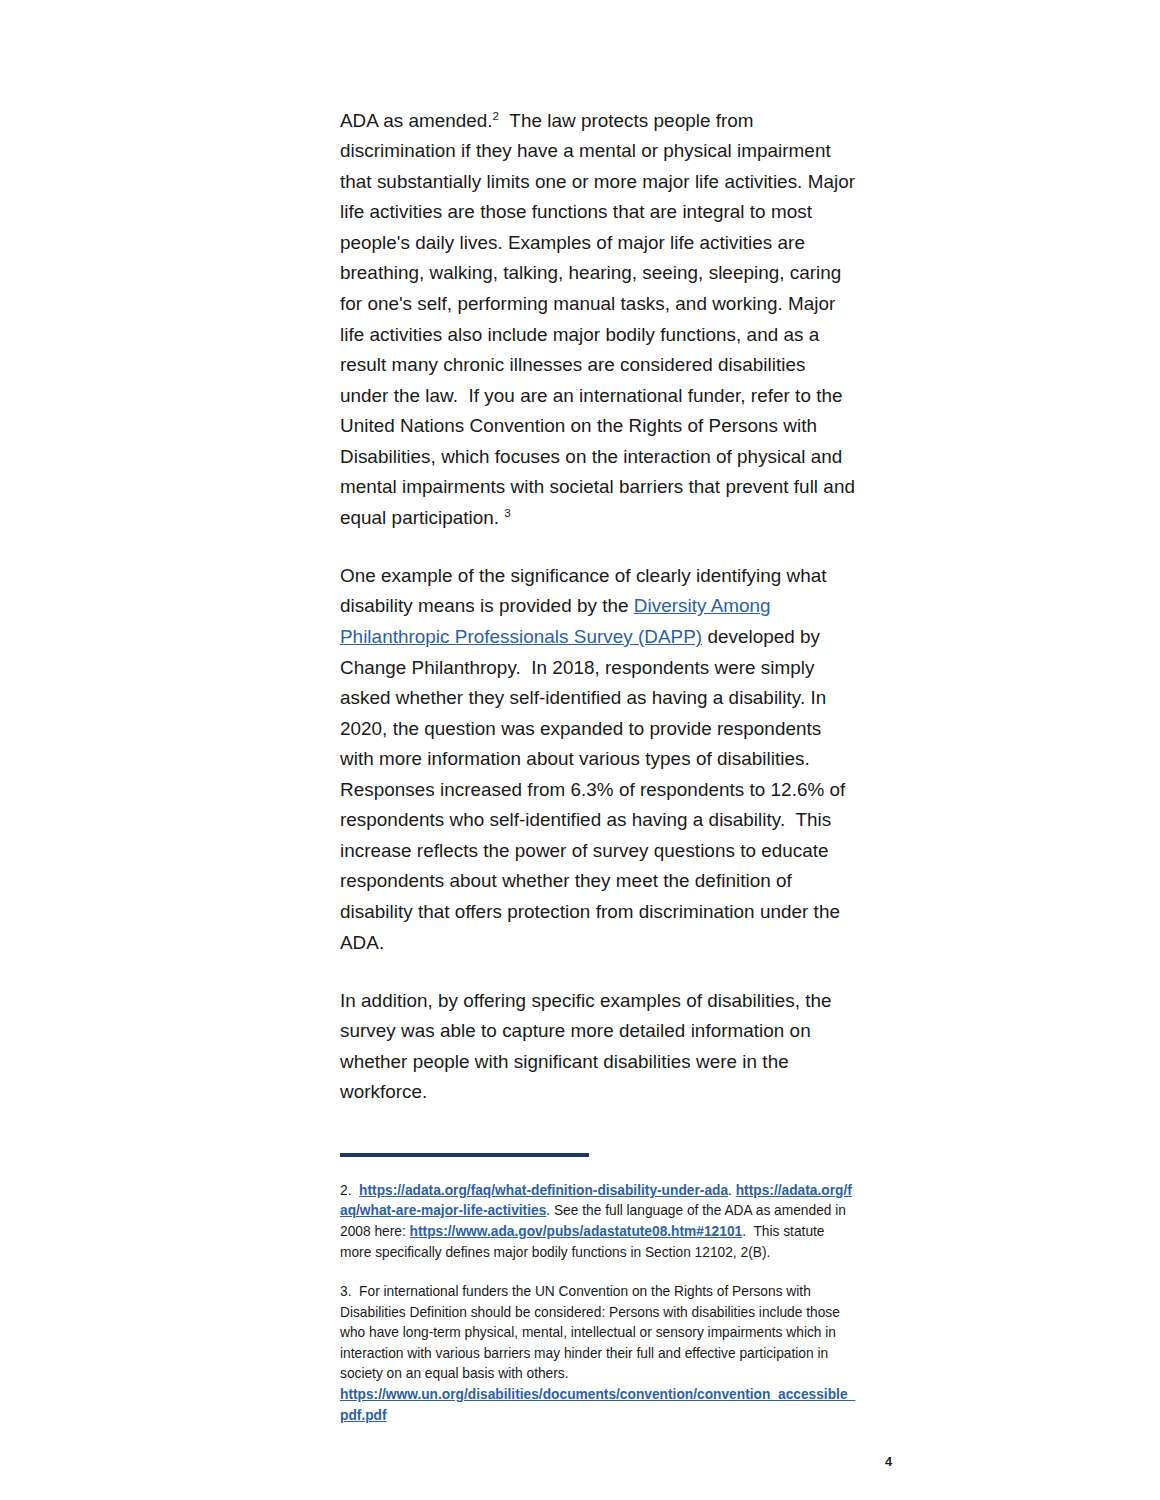ADA as amended.2 The law protects people from discrimination if they have a mental or physical impairment that substantially limits one or more major life activities. Major life activities are those functions that are integral to most people's daily lives. Examples of major life activities are breathing, walking, talking, hearing, seeing, sleeping, caring for one's self, performing manual tasks, and working. Major life activities also include major bodily functions, and as a result many chronic illnesses are considered disabilities under the law. If you are an international funder, refer to the United Nations Convention on the Rights of Persons with Disabilities, which focuses on the interaction of physical and mental impairments with societal barriers that prevent full and equal participation. 3
One example of the significance of clearly identifying what disability means is provided by the Diversity Among Philanthropic Professionals Survey (DAPP) developed by Change Philanthropy. In 2018, respondents were simply asked whether they self-identified as having a disability. In 2020, the question was expanded to provide respondents with more information about various types of disabilities. Responses increased from 6.3% of respondents to 12.6% of respondents who self-identified as having a disability. This increase reflects the power of survey questions to educate respondents about whether they meet the definition of disability that offers protection from discrimination under the ADA.
In addition, by offering specific examples of disabilities, the survey was able to capture more detailed information on whether people with significant disabilities were in the workforce.
2. https://adata.org/faq/what-definition-disability-under-ada. https://adata.org/faq/what-are-major-life-activities. See the full language of the ADA as amended in 2008 here: https://www.ada.gov/pubs/adastatute08.htm#12101. This statute more specifically defines major bodily functions in Section 12102, 2(B).
3. For international funders the UN Convention on the Rights of Persons with Disabilities Definition should be considered: Persons with disabilities include those who have long-term physical, mental, intellectual or sensory impairments which in interaction with various barriers may hinder their full and effective participation in society on an equal basis with others.
https://www.un.org/disabilities/documents/convention/convention_accessible_pdf.pdf
4